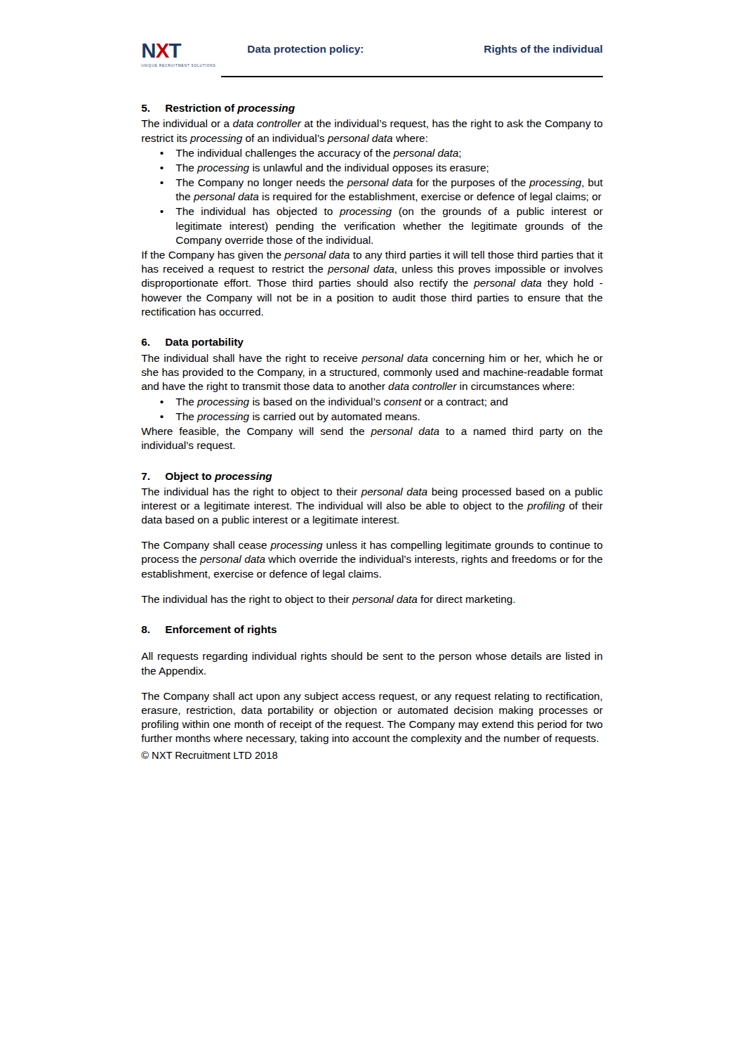NXT
UNIQUE RECRUITMENT SOLUTIONS
Data protection policy: Rights of the individual
5. Restriction of processing
The individual or a data controller at the individual’s request, has the right to ask the Company to restrict its processing of an individual’s personal data where:
The individual challenges the accuracy of the personal data;
The processing is unlawful and the individual opposes its erasure;
The Company no longer needs the personal data for the purposes of the processing, but the personal data is required for the establishment, exercise or defence of legal claims; or
The individual has objected to processing (on the grounds of a public interest or legitimate interest) pending the verification whether the legitimate grounds of the Company override those of the individual.
If the Company has given the personal data to any third parties it will tell those third parties that it has received a request to restrict the personal data, unless this proves impossible or involves disproportionate effort. Those third parties should also rectify the personal data they hold - however the Company will not be in a position to audit those third parties to ensure that the rectification has occurred.
6. Data portability
The individual shall have the right to receive personal data concerning him or her, which he or she has provided to the Company, in a structured, commonly used and machine-readable format and have the right to transmit those data to another data controller in circumstances where:
The processing is based on the individual’s consent or a contract; and
The processing is carried out by automated means.
Where feasible, the Company will send the personal data to a named third party on the individual’s request.
7. Object to processing
The individual has the right to object to their personal data being processed based on a public interest or a legitimate interest. The individual will also be able to object to the profiling of their data based on a public interest or a legitimate interest.
The Company shall cease processing unless it has compelling legitimate grounds to continue to process the personal data which override the individual’s interests, rights and freedoms or for the establishment, exercise or defence of legal claims.
The individual has the right to object to their personal data for direct marketing.
8. Enforcement of rights
All requests regarding individual rights should be sent to the person whose details are listed in the Appendix.
The Company shall act upon any subject access request, or any request relating to rectification, erasure, restriction, data portability or objection or automated decision making processes or profiling within one month of receipt of the request. The Company may extend this period for two further months where necessary, taking into account the complexity and the number of requests.
© NXT Recruitment LTD 2018